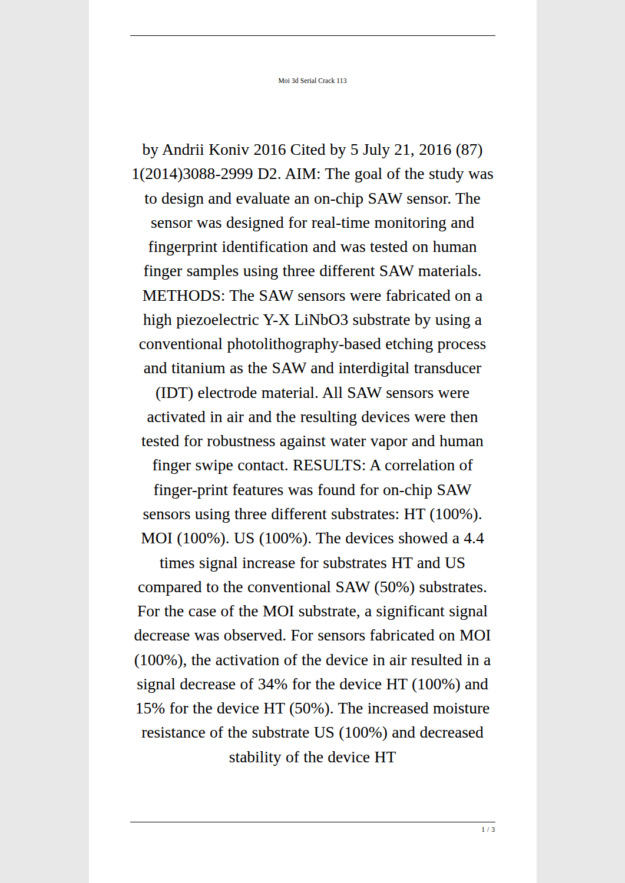Moi 3d Serial Crack 113
by Andrii Koniv 2016 Cited by 5 July 21, 2016 (87) 1(2014)3088-2999 D2. AIM: The goal of the study was to design and evaluate an on-chip SAW sensor. The sensor was designed for real-time monitoring and fingerprint identification and was tested on human finger samples using three different SAW materials. METHODS: The SAW sensors were fabricated on a high piezoelectric Y-X LiNbO3 substrate by using a conventional photolithography-based etching process and titanium as the SAW and interdigital transducer (IDT) electrode material. All SAW sensors were activated in air and the resulting devices were then tested for robustness against water vapor and human finger swipe contact. RESULTS: A correlation of finger-print features was found for on-chip SAW sensors using three different substrates: HT (100%). MOI (100%). US (100%). The devices showed a 4.4 times signal increase for substrates HT and US compared to the conventional SAW (50%) substrates. For the case of the MOI substrate, a significant signal decrease was observed. For sensors fabricated on MOI (100%), the activation of the device in air resulted in a signal decrease of 34% for the device HT (100%) and 15% for the device HT (50%). The increased moisture resistance of the substrate US (100%) and decreased stability of the device HT
1 / 3